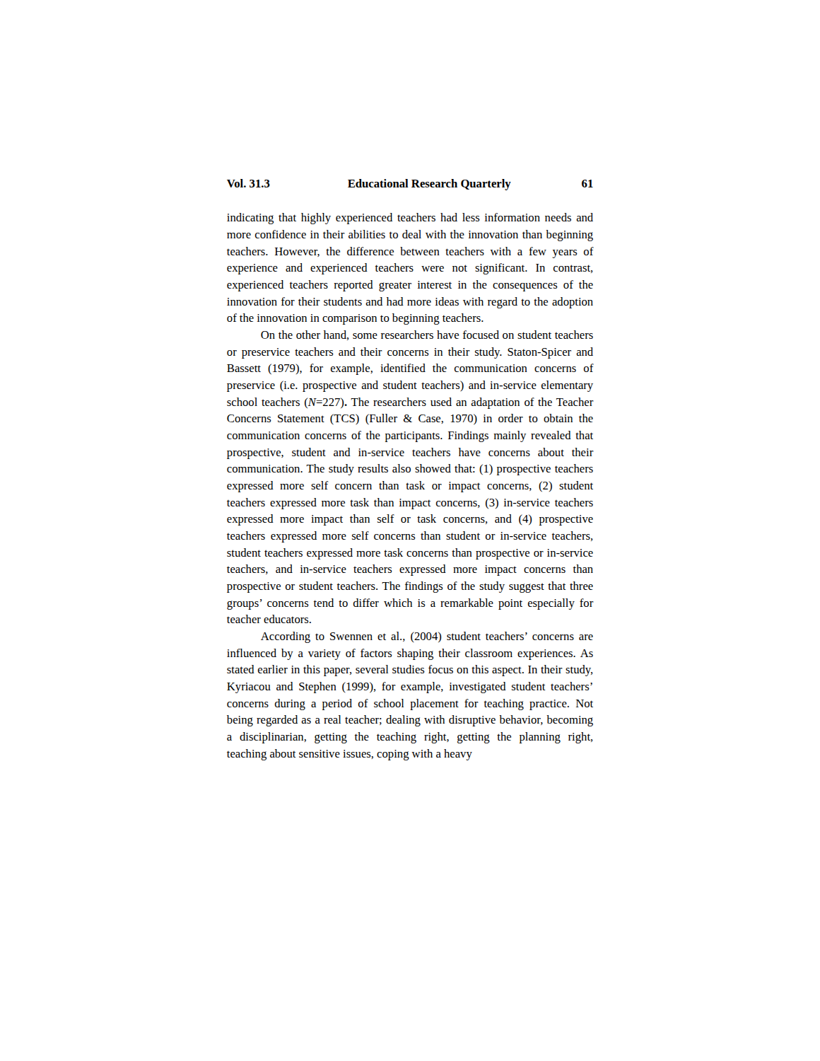Vol. 31.3 Educational Research Quarterly 61
indicating that highly experienced teachers had less information needs and more confidence in their abilities to deal with the innovation than beginning teachers. However, the difference between teachers with a few years of experience and experienced teachers were not significant. In contrast, experienced teachers reported greater interest in the consequences of the innovation for their students and had more ideas with regard to the adoption of the innovation in comparison to beginning teachers.
On the other hand, some researchers have focused on student teachers or preservice teachers and their concerns in their study. Staton-Spicer and Bassett (1979), for example, identified the communication concerns of preservice (i.e. prospective and student teachers) and in-service elementary school teachers (N=227). The researchers used an adaptation of the Teacher Concerns Statement (TCS) (Fuller & Case, 1970) in order to obtain the communication concerns of the participants. Findings mainly revealed that prospective, student and in-service teachers have concerns about their communication. The study results also showed that: (1) prospective teachers expressed more self concern than task or impact concerns, (2) student teachers expressed more task than impact concerns, (3) in-service teachers expressed more impact than self or task concerns, and (4) prospective teachers expressed more self concerns than student or in-service teachers, student teachers expressed more task concerns than prospective or in-service teachers, and in-service teachers expressed more impact concerns than prospective or student teachers. The findings of the study suggest that three groups’ concerns tend to differ which is a remarkable point especially for teacher educators.
According to Swennen et al., (2004) student teachers’ concerns are influenced by a variety of factors shaping their classroom experiences. As stated earlier in this paper, several studies focus on this aspect. In their study, Kyriacou and Stephen (1999), for example, investigated student teachers’ concerns during a period of school placement for teaching practice. Not being regarded as a real teacher; dealing with disruptive behavior, becoming a disciplinarian, getting the teaching right, getting the planning right, teaching about sensitive issues, coping with a heavy